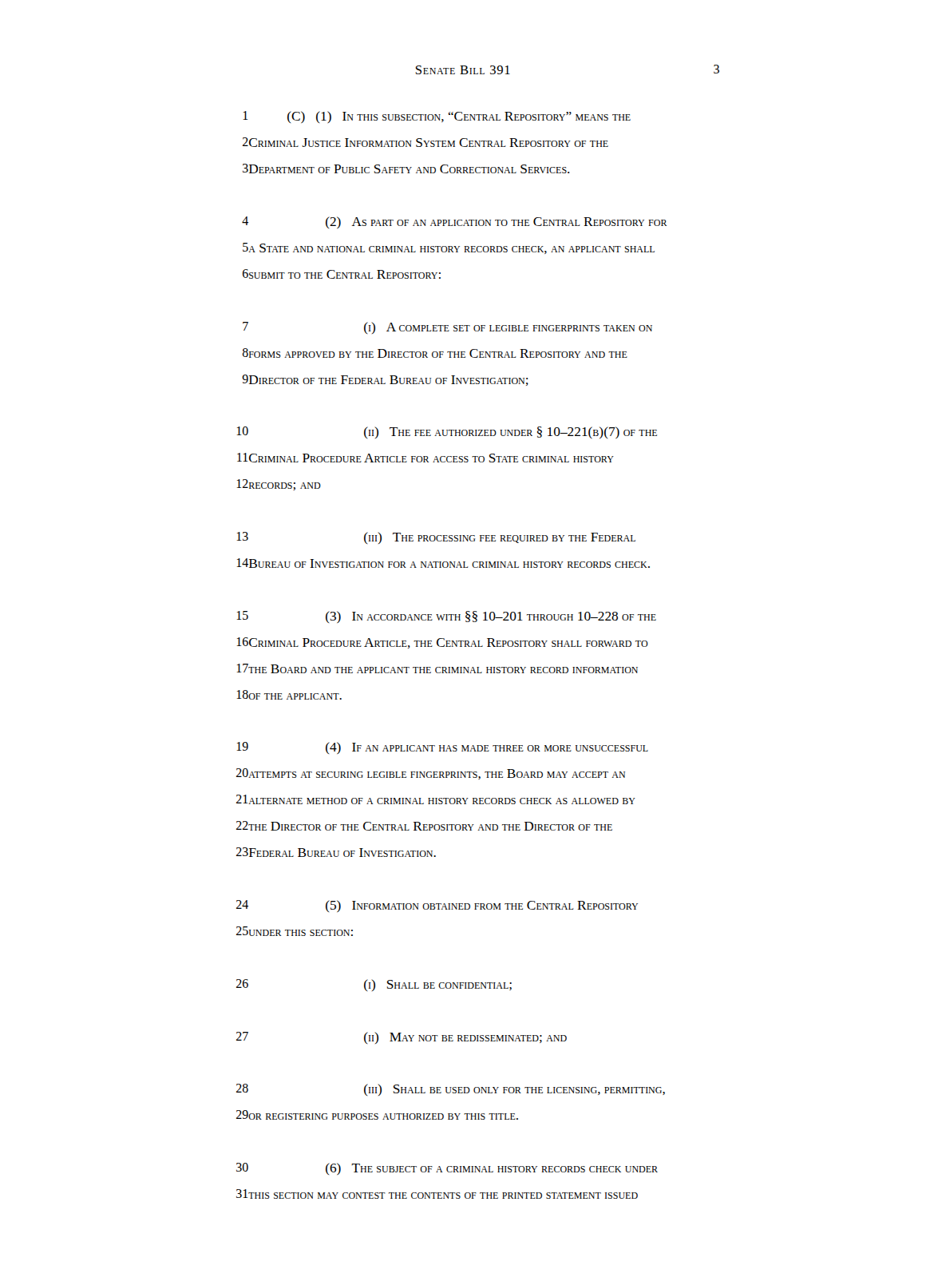Senate Bill 391 3
| 1 | (C) (1) In this subsection, “Central Repository” means the |
| 2 | Criminal Justice Information System Central Repository of the |
| 3 | Department of Public Safety and Correctional Services. |
| 4 | (2) As part of an application to the Central Repository for |
| 5 | a State and national criminal history records check, an applicant shall |
| 6 | submit to the Central Repository: |
| 7 | (i) A complete set of legible fingerprints taken on |
| 8 | forms approved by the Director of the Central Repository and the |
| 9 | Director of the Federal Bureau of Investigation; |
| 10 | (ii) The fee authorized under § 10–221(b)(7) of the |
| 11 | Criminal Procedure Article for access to State criminal history |
| 12 | records; and |
| 13 | (iii) The processing fee required by the Federal |
| 14 | Bureau of Investigation for a national criminal history records check. |
| 15 | (3) In accordance with §§ 10–201 through 10–228 of the |
| 16 | Criminal Procedure Article, the Central Repository shall forward to |
| 17 | the Board and the applicant the criminal history record information |
| 18 | of the applicant. |
| 19 | (4) If an applicant has made three or more unsuccessful |
| 20 | attempts at securing legible fingerprints, the Board may accept an |
| 21 | alternate method of a criminal history records check as allowed by |
| 22 | the Director of the Central Repository and the Director of the |
| 23 | Federal Bureau of Investigation. |
| 24 | (5) Information obtained from the Central Repository |
| 25 | under this section: |
| 26 | (i) Shall be confidential; |
| 27 | (ii) May not be redisseminated; and |
| 28 | (iii) Shall be used only for the licensing, permitting, |
| 29 | or registering purposes authorized by this title. |
| 30 | (6) The subject of a criminal history records check under |
| 31 | this section may contest the contents of the printed statement issued |